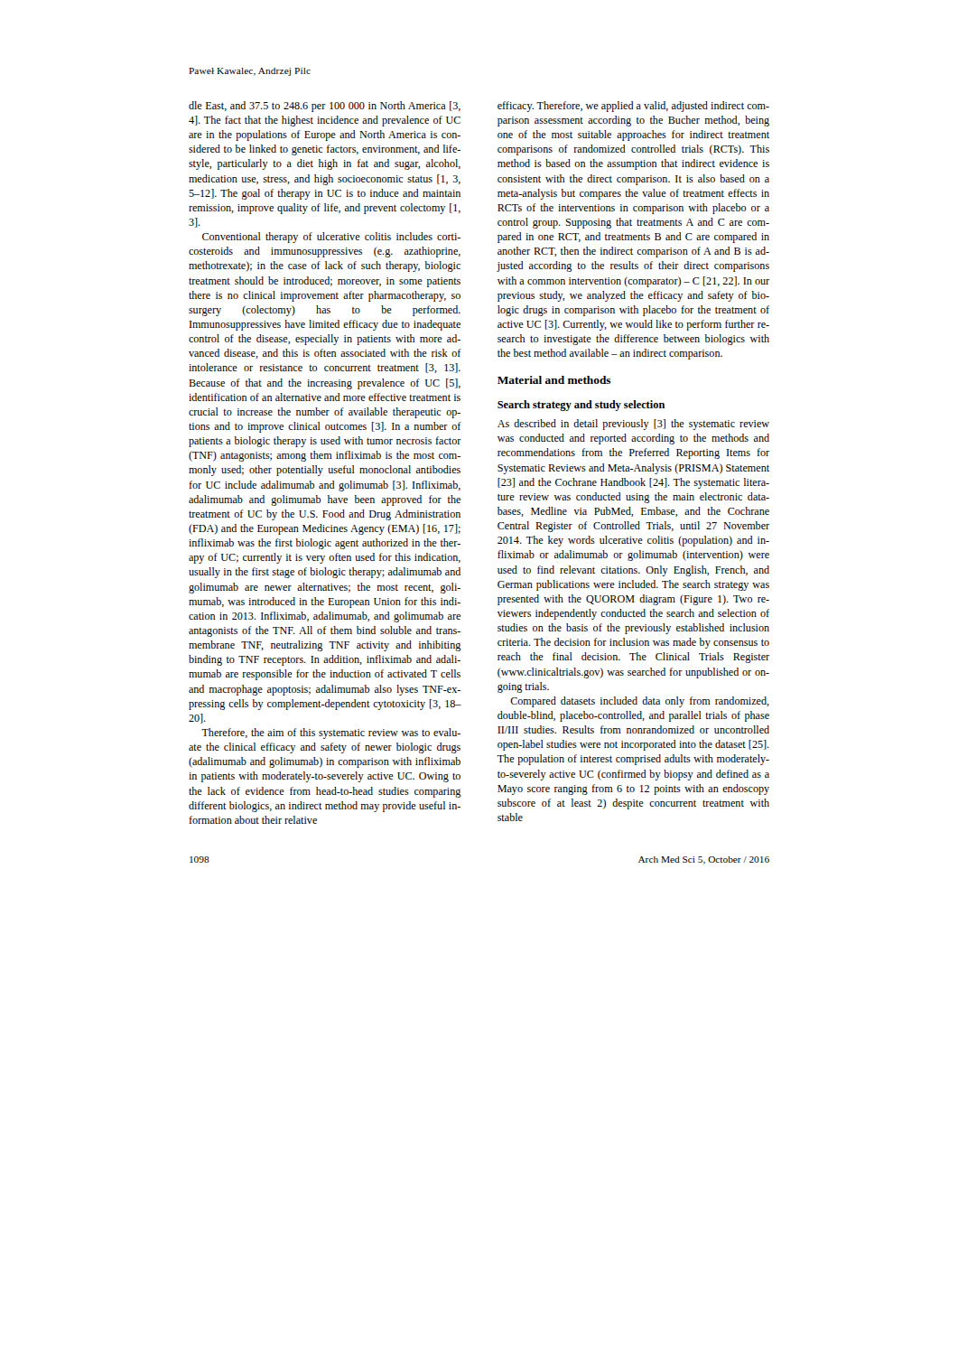Paweł Kawalec, Andrzej Pilc
dle East, and 37.5 to 248.6 per 100 000 in North America [3, 4]. The fact that the highest incidence and prevalence of UC are in the populations of Europe and North America is considered to be linked to genetic factors, environment, and lifestyle, particularly to a diet high in fat and sugar, alcohol, medication use, stress, and high socioeconomic status [1, 3, 5–12]. The goal of therapy in UC is to induce and maintain remission, improve quality of life, and prevent colectomy [1, 3].
Conventional therapy of ulcerative colitis includes corticosteroids and immunosuppressives (e.g. azathioprine, methotrexate); in the case of lack of such therapy, biologic treatment should be introduced; moreover, in some patients there is no clinical improvement after pharmacotherapy, so surgery (colectomy) has to be performed. Immunosuppressives have limited efficacy due to inadequate control of the disease, especially in patients with more advanced disease, and this is often associated with the risk of intolerance or resistance to concurrent treatment [3, 13]. Because of that and the increasing prevalence of UC [5], identification of an alternative and more effective treatment is crucial to increase the number of available therapeutic options and to improve clinical outcomes [3]. In a number of patients a biologic therapy is used with tumor necrosis factor (TNF) antagonists; among them infliximab is the most commonly used; other potentially useful monoclonal antibodies for UC include adalimumab and golimumab [3]. Infliximab, adalimumab and golimumab have been approved for the treatment of UC by the U.S. Food and Drug Administration (FDA) and the European Medicines Agency (EMA) [16, 17]; infliximab was the first biologic agent authorized in the therapy of UC; currently it is very often used for this indication, usually in the first stage of biologic therapy; adalimumab and golimumab are newer alternatives; the most recent, golimumab, was introduced in the European Union for this indication in 2013. Infliximab, adalimumab, and golimumab are antagonists of the TNF. All of them bind soluble and transmembrane TNF, neutralizing TNF activity and inhibiting binding to TNF receptors. In addition, infliximab and adalimumab are responsible for the induction of activated T cells and macrophage apoptosis; adalimumab also lyses TNF-expressing cells by complement-dependent cytotoxicity [3, 18–20].
Therefore, the aim of this systematic review was to evaluate the clinical efficacy and safety of newer biologic drugs (adalimumab and golimumab) in comparison with infliximab in patients with moderately-to-severely active UC. Owing to the lack of evidence from head-to-head studies comparing different biologics, an indirect method may provide useful information about their relative
efficacy. Therefore, we applied a valid, adjusted indirect comparison assessment according to the Bucher method, being one of the most suitable approaches for indirect treatment comparisons of randomized controlled trials (RCTs). This method is based on the assumption that indirect evidence is consistent with the direct comparison. It is also based on a meta-analysis but compares the value of treatment effects in RCTs of the interventions in comparison with placebo or a control group. Supposing that treatments A and C are compared in one RCT, and treatments B and C are compared in another RCT, then the indirect comparison of A and B is adjusted according to the results of their direct comparisons with a common intervention (comparator) – C [21, 22]. In our previous study, we analyzed the efficacy and safety of biologic drugs in comparison with placebo for the treatment of active UC [3]. Currently, we would like to perform further research to investigate the difference between biologics with the best method available – an indirect comparison.
Material and methods
Search strategy and study selection
As described in detail previously [3] the systematic review was conducted and reported according to the methods and recommendations from the Preferred Reporting Items for Systematic Reviews and Meta-Analysis (PRISMA) Statement [23] and the Cochrane Handbook [24]. The systematic literature review was conducted using the main electronic databases, Medline via PubMed, Embase, and the Cochrane Central Register of Controlled Trials, until 27 November 2014. The key words ulcerative colitis (population) and infliximab or adalimumab or golimumab (intervention) were used to find relevant citations. Only English, French, and German publications were included. The search strategy was presented with the QUOROM diagram (Figure 1). Two reviewers independently conducted the search and selection of studies on the basis of the previously established inclusion criteria. The decision for inclusion was made by consensus to reach the final decision. The Clinical Trials Register (www.clinicaltrials.gov) was searched for unpublished or ongoing trials.
Compared datasets included data only from randomized, double-blind, placebo-controlled, and parallel trials of phase II/III studies. Results from nonrandomized or uncontrolled open-label studies were not incorporated into the dataset [25]. The population of interest comprised adults with moderately-to-severely active UC (confirmed by biopsy and defined as a Mayo score ranging from 6 to 12 points with an endoscopy subscore of at least 2) despite concurrent treatment with stable
1098
Arch Med Sci 5, October / 2016